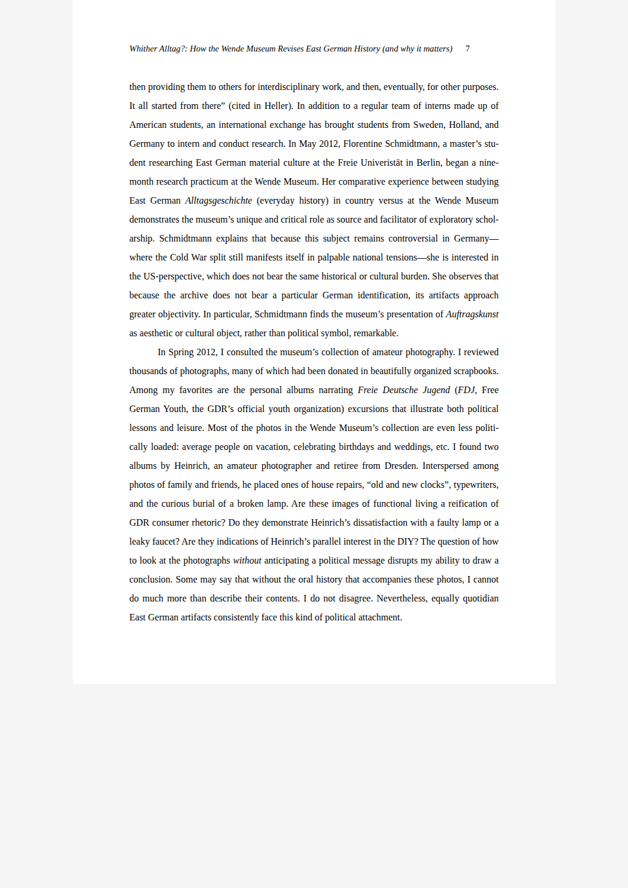Whither Alltag?: How the Wende Museum Revises East German History (and why it matters) 7
then providing them to others for interdisciplinary work, and then, eventually, for other purposes. It all started from there” (cited in Heller). In addition to a regular team of interns made up of American students, an international exchange has brought students from Sweden, Holland, and Germany to intern and conduct research. In May 2012, Florentine Schmidtmann, a master’s student researching East German material culture at the Freie Univeristät in Berlin, began a nine-month research practicum at the Wende Museum. Her comparative experience between studying East German Alltagsgeschichte (everyday history) in country versus at the Wende Museum demonstrates the museum’s unique and critical role as source and facilitator of exploratory scholarship. Schmidtmann explains that because this subject remains controversial in Germany—where the Cold War split still manifests itself in palpable national tensions—she is interested in the US-perspective, which does not bear the same historical or cultural burden. She observes that because the archive does not bear a particular German identification, its artifacts approach greater objectivity. In particular, Schmidtmann finds the museum’s presentation of Auftragskunst as aesthetic or cultural object, rather than political symbol, remarkable.
In Spring 2012, I consulted the museum’s collection of amateur photography. I reviewed thousands of photographs, many of which had been donated in beautifully organized scrapbooks. Among my favorites are the personal albums narrating Freie Deutsche Jugend (FDJ, Free German Youth, the GDR’s official youth organization) excursions that illustrate both political lessons and leisure. Most of the photos in the Wende Museum’s collection are even less politically loaded: average people on vacation, celebrating birthdays and weddings, etc. I found two albums by Heinrich, an amateur photographer and retiree from Dresden. Interspersed among photos of family and friends, he placed ones of house repairs, “old and new clocks”, typewriters, and the curious burial of a broken lamp. Are these images of functional living a reification of GDR consumer rhetoric? Do they demonstrate Heinrich’s dissatisfaction with a faulty lamp or a leaky faucet? Are they indications of Heinrich’s parallel interest in the DIY? The question of how to look at the photographs without anticipating a political message disrupts my ability to draw a conclusion. Some may say that without the oral history that accompanies these photos, I cannot do much more than describe their contents. I do not disagree. Nevertheless, equally quotidian East German artifacts consistently face this kind of political attachment.